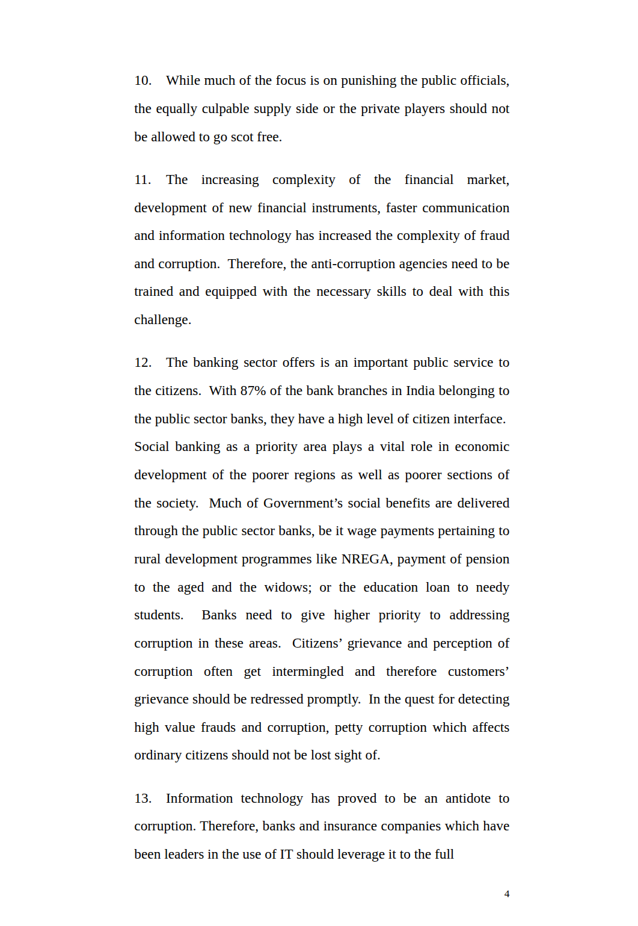10. While much of the focus is on punishing the public officials, the equally culpable supply side or the private players should not be allowed to go scot free.
11. The increasing complexity of the financial market, development of new financial instruments, faster communication and information technology has increased the complexity of fraud and corruption. Therefore, the anti-corruption agencies need to be trained and equipped with the necessary skills to deal with this challenge.
12. The banking sector offers is an important public service to the citizens. With 87% of the bank branches in India belonging to the public sector banks, they have a high level of citizen interface. Social banking as a priority area plays a vital role in economic development of the poorer regions as well as poorer sections of the society. Much of Government’s social benefits are delivered through the public sector banks, be it wage payments pertaining to rural development programmes like NREGA, payment of pension to the aged and the widows; or the education loan to needy students. Banks need to give higher priority to addressing corruption in these areas. Citizens’ grievance and perception of corruption often get intermingled and therefore customers’ grievance should be redressed promptly. In the quest for detecting high value frauds and corruption, petty corruption which affects ordinary citizens should not be lost sight of.
13. Information technology has proved to be an antidote to corruption. Therefore, banks and insurance companies which have been leaders in the use of IT should leverage it to the full
4